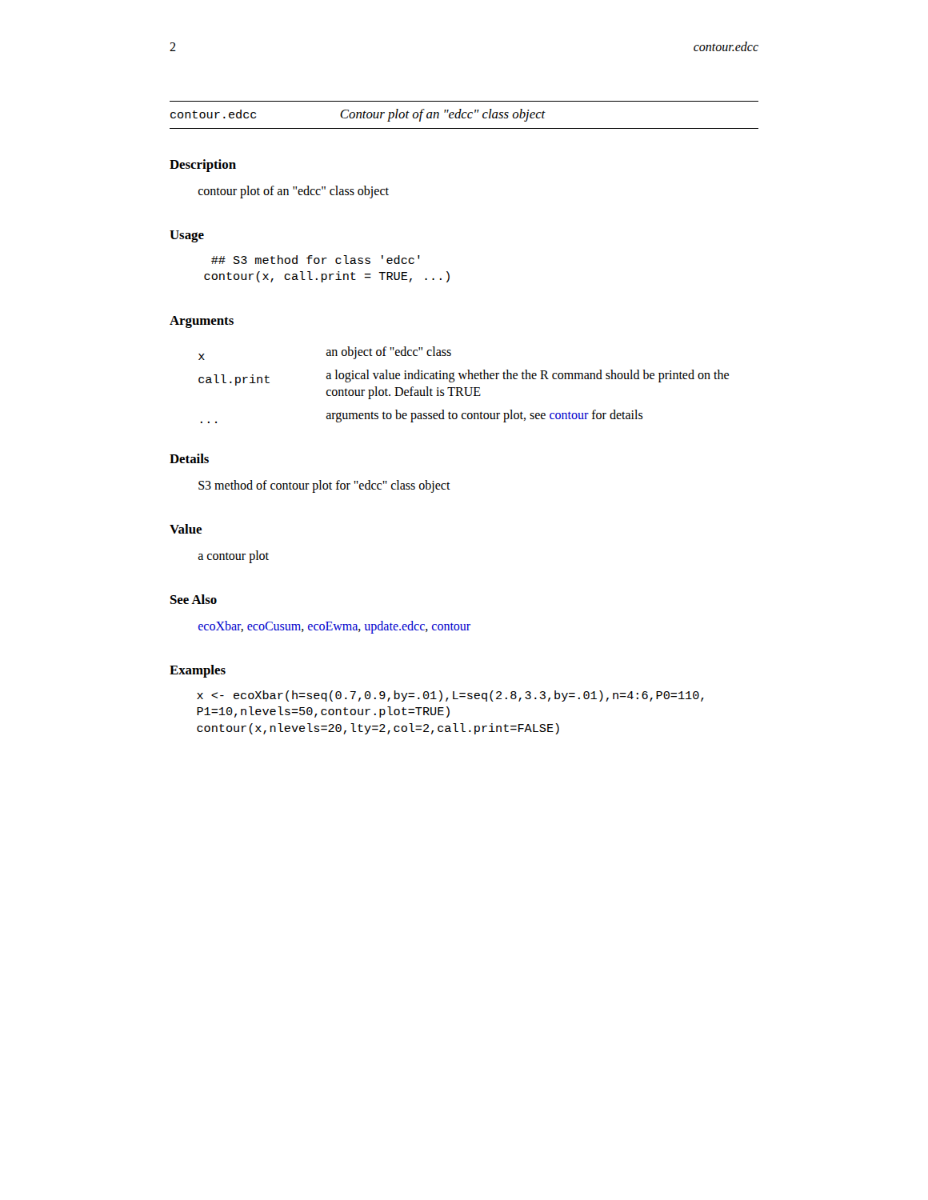2 contour.edcc
contour.edcc Contour plot of an "edcc" class object
Description
contour plot of an "edcc" class object
Usage
  ## S3 method for class 'edcc'
 contour(x, call.print = TRUE, ...)
Arguments
x
an object of "edcc" class
call.print
a logical value indicating whether the the R command should be printed on the contour plot. Default is TRUE
...
arguments to be passed to contour plot, see contour for details
Details
S3 method of contour plot for "edcc" class object
Value
a contour plot
See Also
ecoXbar, ecoCusum, ecoEwma, update.edcc, contour
Examples
x <- ecoXbar(h=seq(0.7,0.9,by=.01),L=seq(2.8,3.3,by=.01),n=4:6,P0=110,
P1=10,nlevels=50,contour.plot=TRUE)
contour(x,nlevels=20,lty=2,col=2,call.print=FALSE)